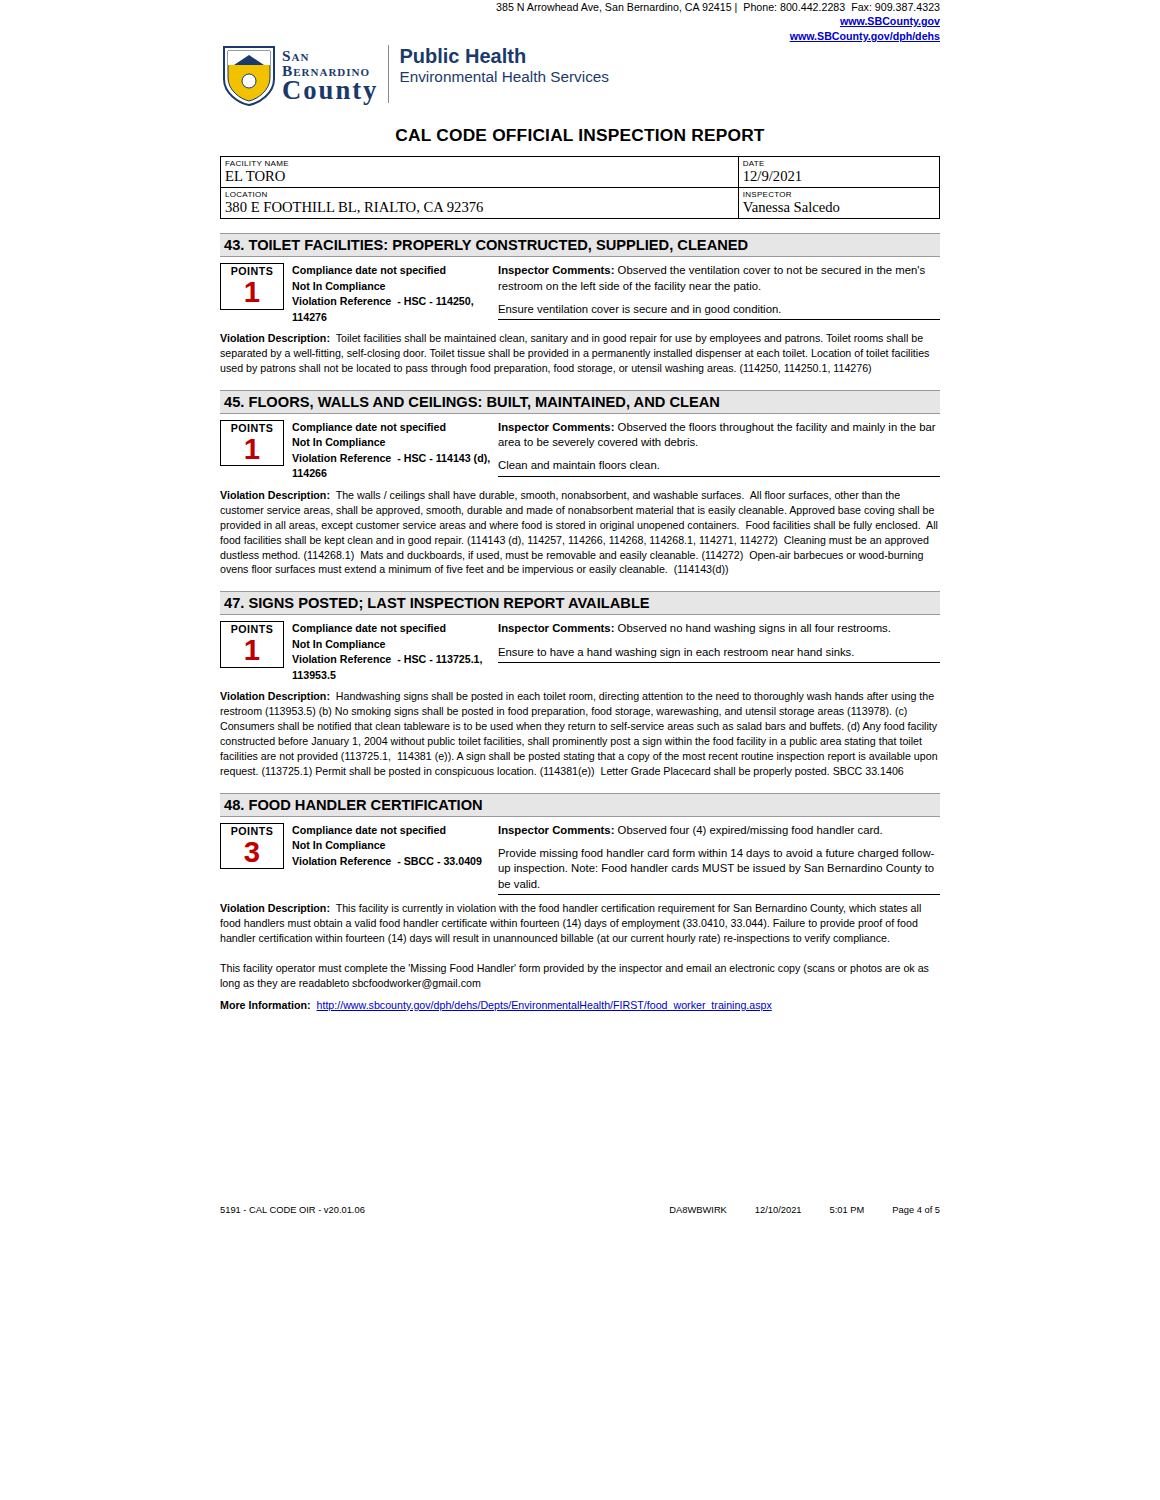385 N Arrowhead Ave, San Bernardino, CA 92415 | Phone: 800.442.2283 Fax: 909.387.4323
www.SBCounty.gov www.SBCounty.gov/dph/dehs
San Bernardino County
Public Health
Environmental Health Services
CAL CODE OFFICIAL INSPECTION REPORT
| FACILITY NAME EL TORO | DATE 12/9/2021 |
| LOCATION 380 E FOOTHILL BL, RIALTO, CA 92376 | INSPECTOR Vanessa Salcedo |
43. TOILET FACILITIES: PROPERLY CONSTRUCTED, SUPPLIED, CLEANED
POINTS
1
Compliance date not specified
Not In Compliance
Violation Reference - HSC - 114250, 114276
Inspector Comments: Observed the ventilation cover to not be secured in the men's restroom on the left side of the facility near the patio.
Ensure ventilation cover is secure and in good condition.
Violation Description: Toilet facilities shall be maintained clean, sanitary and in good repair for use by employees and patrons. Toilet rooms shall be separated by a well-fitting, self-closing door. Toilet tissue shall be provided in a permanently installed dispenser at each toilet. Location of toilet facilities used by patrons shall not be located to pass through food preparation, food storage, or utensil washing areas. (114250, 114250.1, 114276)
45. FLOORS, WALLS AND CEILINGS: BUILT, MAINTAINED, AND CLEAN
POINTS
1
Compliance date not specified
Not In Compliance
Violation Reference - HSC - 114143 (d), 114266
Inspector Comments: Observed the floors throughout the facility and mainly in the bar area to be severely covered with debris.
Clean and maintain floors clean.
Violation Description: The walls / ceilings shall have durable, smooth, nonabsorbent, and washable surfaces. All floor surfaces, other than the customer service areas, shall be approved, smooth, durable and made of nonabsorbent material that is easily cleanable. Approved base coving shall be provided in all areas, except customer service areas and where food is stored in original unopened containers. Food facilities shall be fully enclosed. All food facilities shall be kept clean and in good repair. (114143 (d), 114257, 114266, 114268, 114268.1, 114271, 114272) Cleaning must be an approved dustless method. (114268.1) Mats and duckboards, if used, must be removable and easily cleanable. (114272) Open-air barbecues or wood-burning ovens floor surfaces must extend a minimum of five feet and be impervious or easily cleanable. (114143(d))
47. SIGNS POSTED; LAST INSPECTION REPORT AVAILABLE
POINTS
1
Compliance date not specified
Not In Compliance
Violation Reference - HSC - 113725.1, 113953.5
Inspector Comments: Observed no hand washing signs in all four restrooms.
Ensure to have a hand washing sign in each restroom near hand sinks.
Violation Description: Handwashing signs shall be posted in each toilet room, directing attention to the need to thoroughly wash hands after using the restroom (113953.5) (b) No smoking signs shall be posted in food preparation, food storage, warewashing, and utensil storage areas (113978). (c) Consumers shall be notified that clean tableware is to be used when they return to self-service areas such as salad bars and buffets. (d) Any food facility constructed before January 1, 2004 without public toilet facilities, shall prominently post a sign within the food facility in a public area stating that toilet facilities are not provided (113725.1, 114381 (e)). A sign shall be posted stating that a copy of the most recent routine inspection report is available upon request. (113725.1) Permit shall be posted in conspicuous location. (114381(e)) Letter Grade Placecard shall be properly posted. SBCC 33.1406
48. FOOD HANDLER CERTIFICATION
POINTS
3
Compliance date not specified
Not In Compliance
Violation Reference - SBCC - 33.0409
Inspector Comments: Observed four (4) expired/missing food handler card.
Provide missing food handler card form within 14 days to avoid a future charged follow-up inspection. Note: Food handler cards MUST be issued by San Bernardino County to be valid.
Violation Description: This facility is currently in violation with the food handler certification requirement for San Bernardino County, which states all food handlers must obtain a valid food handler certificate within fourteen (14) days of employment (33.0410, 33.044). Failure to provide proof of food handler certification within fourteen (14) days will result in unannounced billable (at our current hourly rate) re-inspections to verify compliance.
This facility operator must complete the 'Missing Food Handler' form provided by the inspector and email an electronic copy (scans or photos are ok as long as they are readableto sbcfoodworker@gmail.com
More Information: http://www.sbcounty.gov/dph/dehs/Depts/EnvironmentalHealth/FIRST/food_worker_training.aspx
5191 - CAL CODE OIR - v20.01.06
DA8WBWIRK 12/10/2021 5:01 PM Page 4 of 5